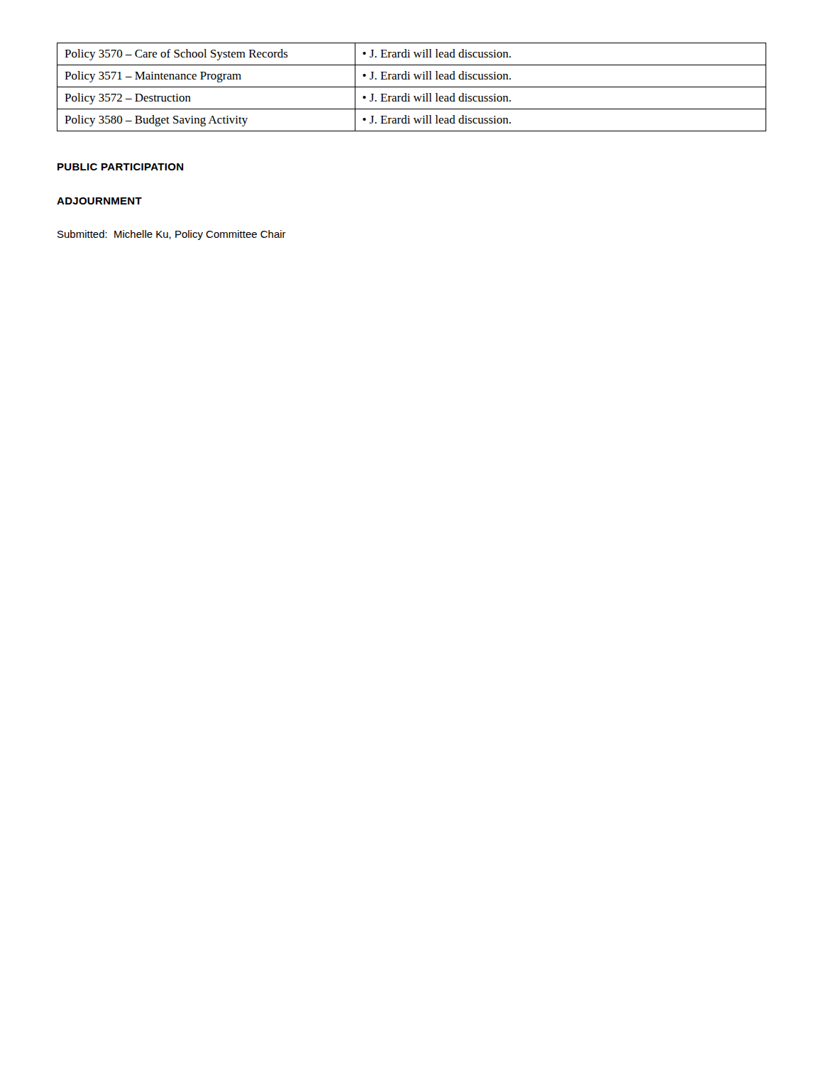| Policy 3570 – Care of School System Records | • J. Erardi will lead discussion. |
| Policy 3571 – Maintenance Program | • J. Erardi will lead discussion. |
| Policy 3572 – Destruction | • J. Erardi will lead discussion. |
| Policy 3580 – Budget Saving Activity | • J. Erardi will lead discussion. |
PUBLIC PARTICIPATION
ADJOURNMENT
Submitted: Michelle Ku, Policy Committee Chair